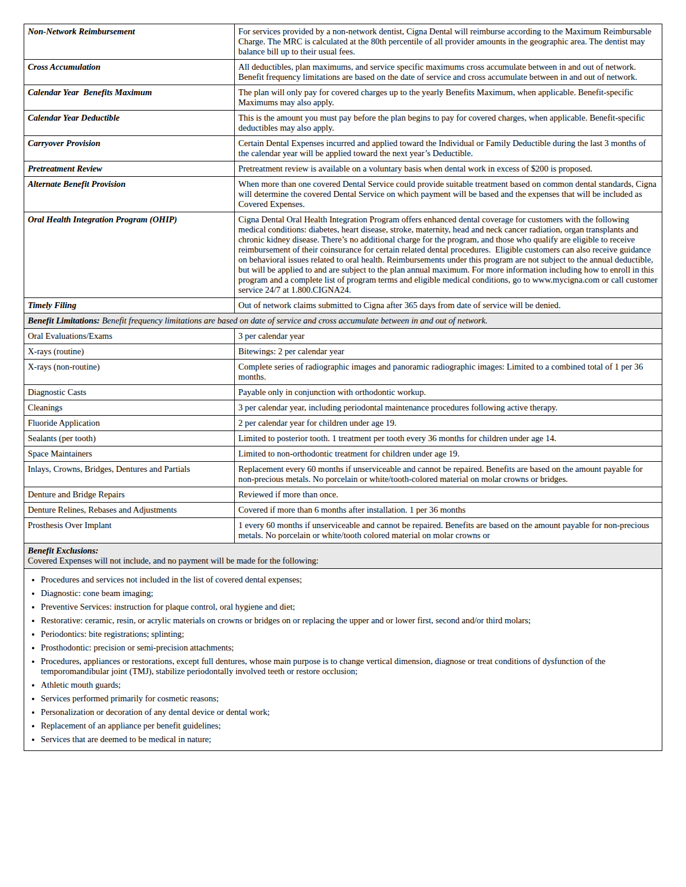| Non-Network Reimbursement | For services provided by a non-network dentist, Cigna Dental will reimburse according to the Maximum Reimbursable Charge. The MRC is calculated at the 80th percentile of all provider amounts in the geographic area. The dentist may balance bill up to their usual fees. |
| Cross Accumulation | All deductibles, plan maximums, and service specific maximums cross accumulate between in and out of network. Benefit frequency limitations are based on the date of service and cross accumulate between in and out of network. |
| Calendar Year Benefits Maximum | The plan will only pay for covered charges up to the yearly Benefits Maximum, when applicable. Benefit-specific Maximums may also apply. |
| Calendar Year Deductible | This is the amount you must pay before the plan begins to pay for covered charges, when applicable. Benefit-specific deductibles may also apply. |
| Carryover Provision | Certain Dental Expenses incurred and applied toward the Individual or Family Deductible during the last 3 months of the calendar year will be applied toward the next year’s Deductible. |
| Pretreatment Review | Pretreatment review is available on a voluntary basis when dental work in excess of $200 is proposed. |
| Alternate Benefit Provision | When more than one covered Dental Service could provide suitable treatment based on common dental standards, Cigna will determine the covered Dental Service on which payment will be based and the expenses that will be included as Covered Expenses. |
| Oral Health Integration Program (OHIP) | Cigna Dental Oral Health Integration Program offers enhanced dental coverage for customers with the following medical conditions: diabetes, heart disease, stroke, maternity, head and neck cancer radiation, organ transplants and chronic kidney disease. There’s no additional charge for the program, and those who qualify are eligible to receive reimbursement of their coinsurance for certain related dental procedures. Eligible customers can also receive guidance on behavioral issues related to oral health. Reimbursements under this program are not subject to the annual deductible, but will be applied to and are subject to the plan annual maximum. For more information including how to enroll in this program and a complete list of program terms and eligible medical conditions, go to www.mycigna.com or call customer service 24/7 at 1.800.CIGNA24. |
| Timely Filing | Out of network claims submitted to Cigna after 365 days from date of service will be denied. |
| Benefit Limitations: Benefit frequency limitations are based on date of service and cross accumulate between in and out of network. |
| Oral Evaluations/Exams | 3 per calendar year |
| X-rays (routine) | Bitewings: 2 per calendar year |
| X-rays (non-routine) | Complete series of radiographic images and panoramic radiographic images: Limited to a combined total of 1 per 36 months. |
| Diagnostic Casts | Payable only in conjunction with orthodontic workup. |
| Cleanings | 3 per calendar year, including periodontal maintenance procedures following active therapy. |
| Fluoride Application | 2 per calendar year for children under age 19. |
| Sealants (per tooth) | Limited to posterior tooth. 1 treatment per tooth every 36 months for children under age 14. |
| Space Maintainers | Limited to non-orthodontic treatment for children under age 19. |
| Inlays, Crowns, Bridges, Dentures and Partials | Replacement every 60 months if unserviceable and cannot be repaired. Benefits are based on the amount payable for non-precious metals. No porcelain or white/tooth-colored material on molar crowns or bridges. |
| Denture and Bridge Repairs | Reviewed if more than once. |
| Denture Relines, Rebases and Adjustments | Covered if more than 6 months after installation. 1 per 36 months |
| Prosthesis Over Implant | 1 every 60 months if unserviceable and cannot be repaired. Benefits are based on the amount payable for non-precious metals. No porcelain or white/tooth colored material on molar crowns or |
| Benefit Exclusions: Covered Expenses will not include, and no payment will be made for the following: |
| Procedures and services not included in the list of covered dental expenses; Diagnostic: cone beam imaging; Preventive Services: instruction for plaque control, oral hygiene and diet; Restorative: ceramic, resin, or acrylic materials on crowns or bridges on or replacing the upper and or lower first, second and/or third molars; Periodontics: bite registrations; splinting; Prosthodontic: precision or semi-precision attachments; Procedures, appliances or restorations, except full dentures, whose main purpose is to change vertical dimension, diagnose or treat conditions of dysfunction of the temporomandibular joint (TMJ), stabilize periodontally involved teeth or restore occlusion; Athletic mouth guards; Services performed primarily for cosmetic reasons; Personalization or decoration of any dental device or dental work; Replacement of an appliance per benefit guidelines; Services that are deemed to be medical in nature; |